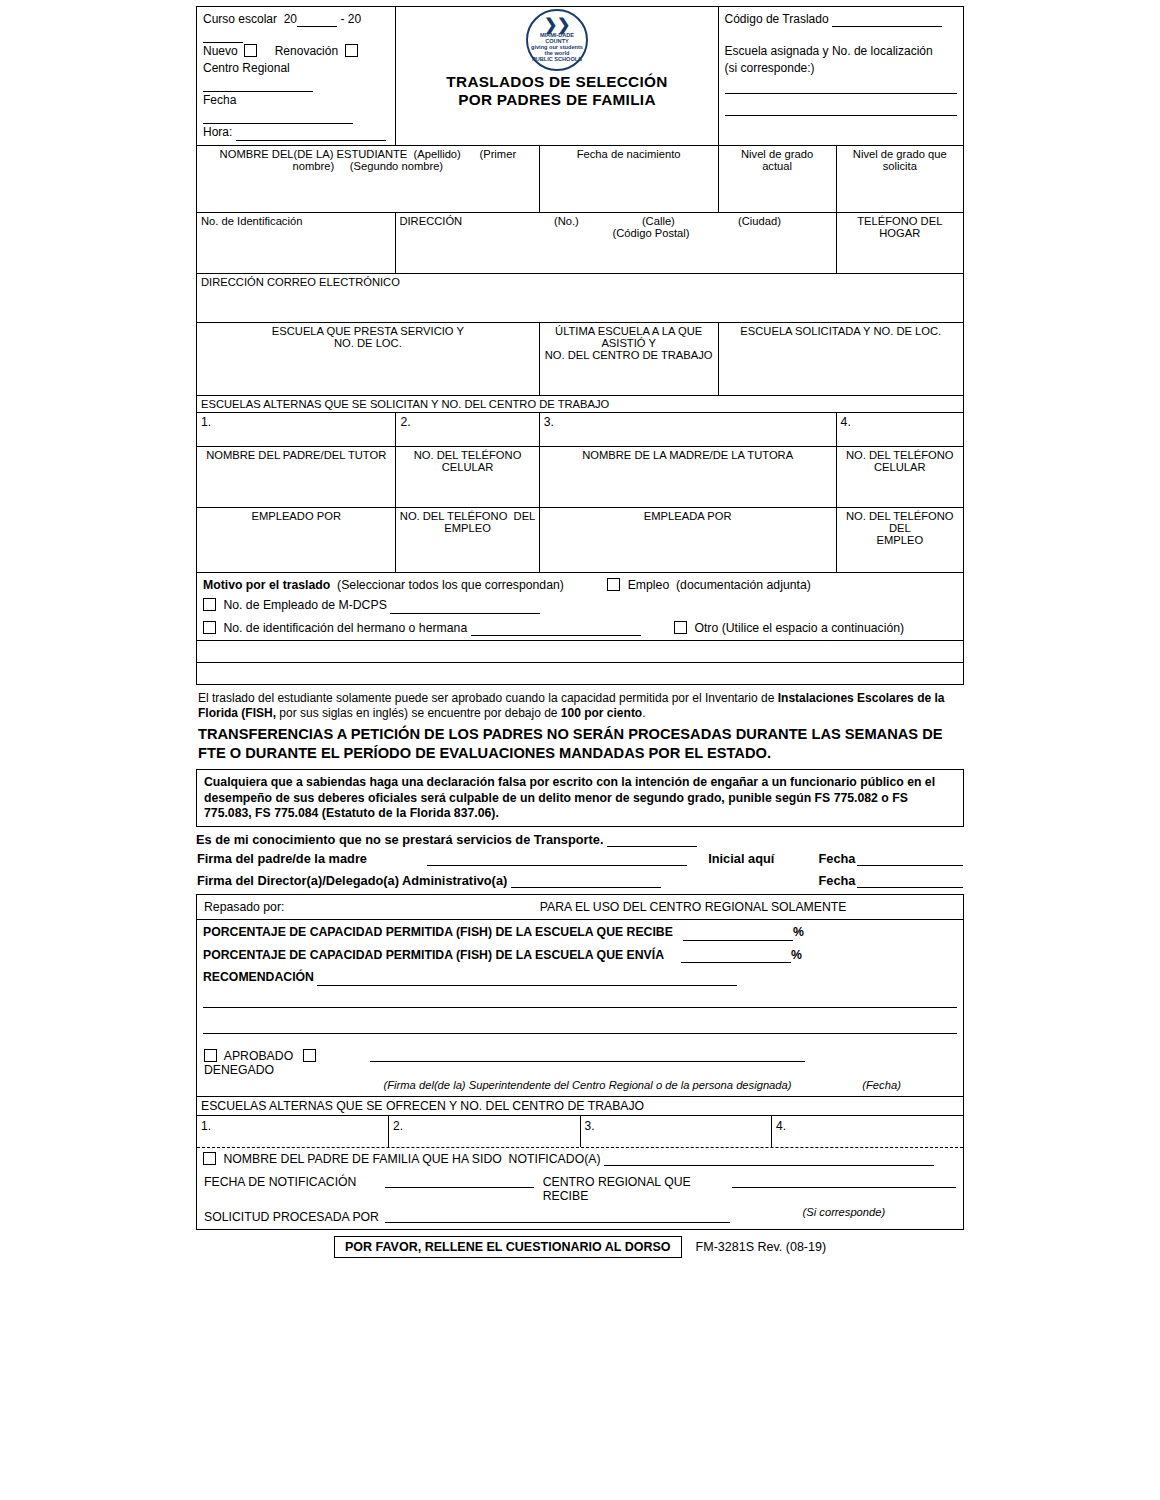| Curso escolar 20 - 20 Nuevo Renovación Centro Regional Fecha Hora: | ❯❯ MIAMI-DADE COUNTY giving our students the world PUBLIC SCHOOLS TRASLADOS DE SELECCIÓN POR PADRES DE FAMILIA | Código de Traslado Escuela asignada y No. de localización (si corresponde:) |
| NOMBRE DEL(DE LA) ESTUDIANTE (Apellido) (Primer nombre) (Segundo nombre) | Fecha de nacimiento | Nivel de grado actual | Nivel de grado que solicita |
| No. de Identificación | DIRECCIÓN (No.) (Calle) (Ciudad) (Código Postal) | TELÉFONO DEL HOGAR |
| DIRECCIÓN CORREO ELECTRÓNICO |
| ESCUELA QUE PRESTA SERVICIO Y NO. DE LOC. | ÚLTIMA ESCUELA A LA QUE ASISTIÓ Y NO. DEL CENTRO DE TRABAJO | ESCUELA SOLICITADA Y NO. DE LOC. |
| ESCUELAS ALTERNAS QUE SE SOLICITAN Y NO. DEL CENTRO DE TRABAJO |
| 1. | 2. | 3. | 4. |
| NOMBRE DEL PADRE/DEL TUTOR | NO. DEL TELÉFONO CELULAR | NOMBRE DE LA MADRE/DE LA TUTORA | NO. DEL TELÉFONO CELULAR |
| EMPLEADO POR | NO. DEL TELÉFONO DEL EMPLEO | EMPLEADA POR | NO. DEL TELÉFONO DEL EMPLEO |
| Motivo por el traslado (Seleccionar todos los que correspondan) Empleo (documentación adjunta) No. de Empleado de M-DCPS No. de identificación del hermano o hermana Otro (Utilice el espacio a continuación) |
El traslado del estudiante solamente puede ser aprobado cuando la capacidad permitida por el Inventario de Instalaciones Escolares de la Florida (FISH, por sus siglas en inglés) se encuentre por debajo de 100 por ciento.
TRANSFERENCIAS A PETICIÓN DE LOS PADRES NO SERÁN PROCESADAS DURANTE LAS SEMANAS DE FTE O DURANTE EL PERÍODO DE EVALUACIONES MANDADAS POR EL ESTADO.
Cualquiera que a sabiendas haga una declaración falsa por escrito con la intención de engañar a un funcionario público en el desempeño de sus deberes oficiales será culpable de un delito menor de segundo grado, punible según FS 775.082 o FS 775.083, FS 775.084 (Estatuto de la Florida 837.06).
Es de mi conocimiento que no se prestará servicios de Transporte.
| Firma del padre/de la madre | | Inicial aquí | Fecha | |
| Firma del Director(a)/Delegado(a) Administrativo(a) | | Fecha | |
| / Repasado por: / PARA EL USO DEL CENTRO REGIONAL SOLAMENTE / |
| PORCENTAJE DE CAPACIDAD PERMITIDA (FISH) DE LA ESCUELA QUE RECIBE % PORCENTAJE DE CAPACIDAD PERMITIDA (FISH) DE LA ESCUELA QUE ENVÍA % RECOMENDACIÓN / APROBADO DENEGADO / / / / / (Firma del(de la) Superintendente del Centro Regional o de la persona designada) / (Fecha) / |
| ESCUELAS ALTERNAS QUE SE OFRECEN Y NO. DEL CENTRO DE TRABAJO |
| / 1. / 2. / 3. / 4. / |
| NOMBRE DEL PADRE DE FAMILIA QUE HA SIDO NOTIFICADO(A) / FECHA DE NOTIFICACIÓN / / CENTRO REGIONAL QUE RECIBE / / / SOLICITUD PROCESADA POR / / (Si corresponde) / |
POR FAVOR, RELLENE EL CUESTIONARIO AL DORSO
FM-3281S Rev. (08-19)